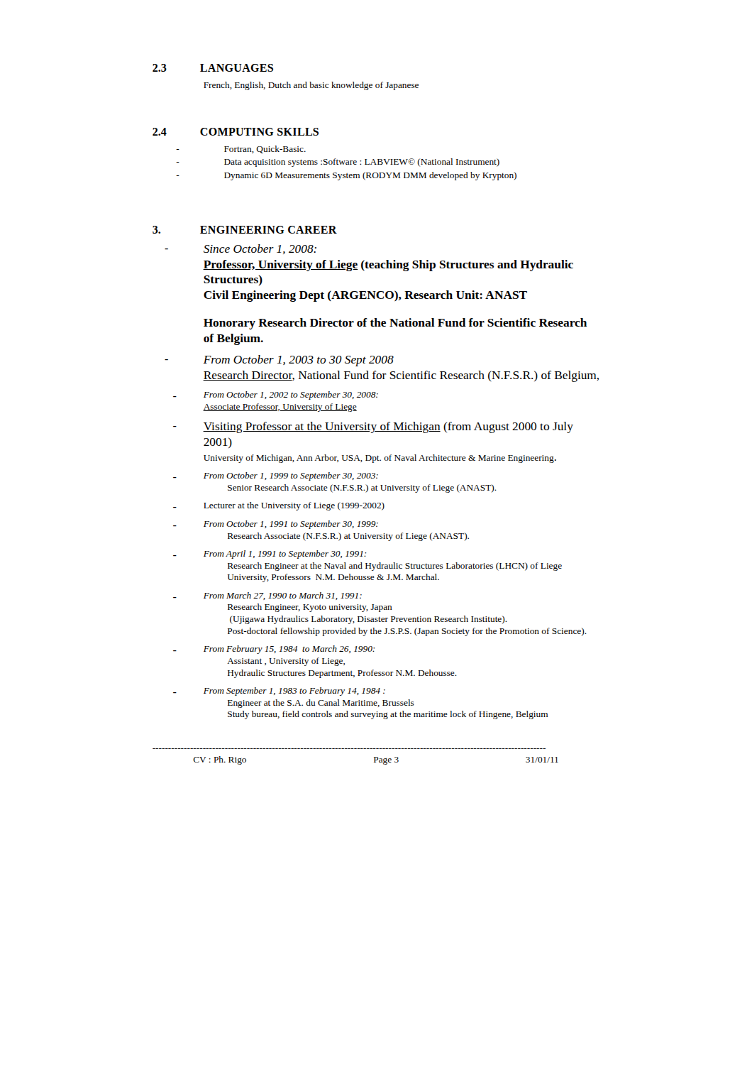2.3 LANGUAGES
French, English, Dutch and basic knowledge of Japanese
2.4 COMPUTING SKILLS
Fortran, Quick-Basic.
Data acquisition systems :Software : LABVIEW© (National Instrument)
Dynamic 6D Measurements System (RODYM DMM developed by Krypton)
3. ENGINEERING CAREER
Since October 1, 2008: Professor, University of Liege (teaching Ship Structures and Hydraulic Structures) Civil Engineering Dept (ARGENCO), Research Unit: ANAST
Honorary Research Director of the National Fund for Scientific Research of Belgium.
From October 1, 2003 to 30 Sept 2008 Research Director, National Fund for Scientific Research (N.F.S.R.) of Belgium,
From October 1, 2002 to September 30, 2008: Associate Professor, University of Liege
Visiting Professor at the University of Michigan (from August 2000 to July 2001) University of Michigan, Ann Arbor, USA, Dpt. of Naval Architecture & Marine Engineering.
From October 1, 1999 to September 30, 2003: Senior Research Associate (N.F.S.R.) at University of Liege (ANAST).
Lecturer at the University of Liege (1999-2002)
From October 1, 1991 to September 30, 1999: Research Associate (N.F.S.R.) at University of Liege (ANAST).
From April 1, 1991 to September 30, 1991: Research Engineer at the Naval and Hydraulic Structures Laboratories (LHCN) of Liege University, Professors N.M. Dehousse & J.M. Marchal.
From March 27, 1990 to March 31, 1991: Research Engineer, Kyoto university, Japan
(Ujigawa Hydraulics Laboratory, Disaster Prevention Research Institute).
Post-doctoral fellowship provided by the J.S.P.S. (Japan Society for the Promotion of Science).
From February 15, 1984 to March 26, 1990: Assistant , University of Liege,
Hydraulic Structures Department, Professor N.M. Dehousse.
From September 1, 1983 to February 14, 1984 : Engineer at the S.A. du Canal Maritime, Brussels
Study bureau, field controls and surveying at the maritime lock of Hingene, Belgium
-----------------------------------------------------------------------------------------------------------------------------
CV : Ph. Rigo Page 3 31/01/11